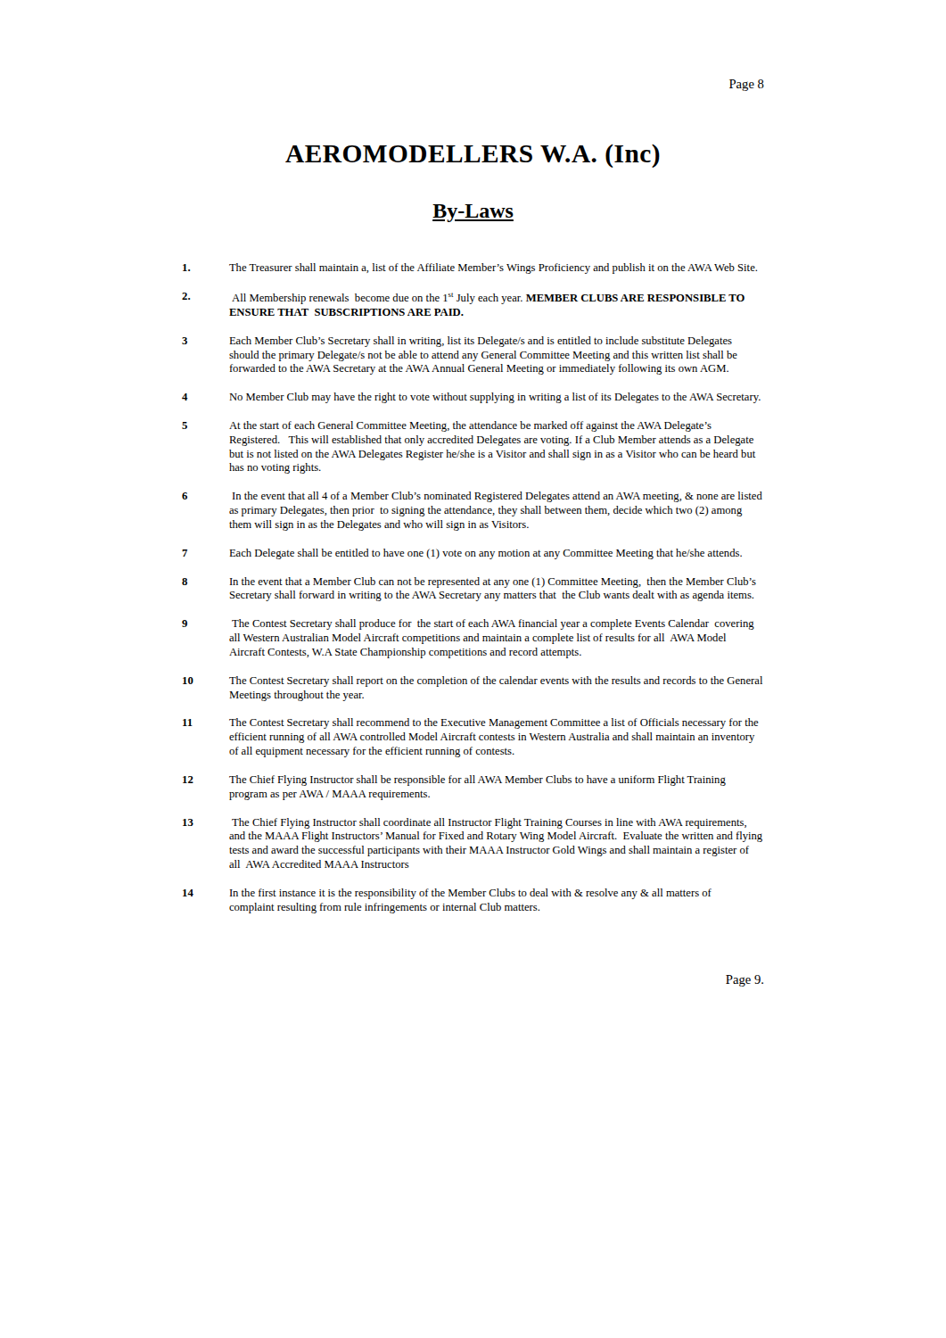Page 8
AEROMODELLERS W.A. (Inc)
By-Laws
| 1. | The Treasurer shall maintain a, list of the Affiliate Member’s Wings Proficiency and publish it on the AWA Web Site. |
| 2. | All Membership renewals become due on the 1 st July each year. MEMBER CLUBS ARE RESPONSIBLE TO ENSURE THAT SUBSCRIPTIONS ARE PAID. |
| 3 | Each Member Club’s Secretary shall in writing, list its Delegate/s and is entitled to include substitute Delegates should the primary Delegate/s not be able to attend any General Committee Meeting and this written list shall be forwarded to the AWA Secretary at the AWA Annual General Meeting or immediately following its own AGM. |
| 4 | No Member Club may have the right to vote without supplying in writing a list of its Delegates to the AWA Secretary. |
| 5 | At the start of each General Committee Meeting, the attendance be marked off against the AWA Delegate’s Registered. This will established that only accredited Delegates are voting. If a Club Member attends as a Delegate but is not listed on the AWA Delegates Register he/she is a Visitor and shall sign in as a Visitor who can be heard but has no voting rights. |
| 6 | In the event that all 4 of a Member Club’s nominated Registered Delegates attend an AWA meeting, & none are listed as primary Delegates, then prior to signing the attendance, they shall between them, decide which two (2) among them will sign in as the Delegates and who will sign in as Visitors. |
| 7 | Each Delegate shall be entitled to have one (1) vote on any motion at any Committee Meeting that he/she attends. |
| 8 | In the event that a Member Club can not be represented at any one (1) Committee Meeting, then the Member Club’s Secretary shall forward in writing to the AWA Secretary any matters that the Club wants dealt with as agenda items. |
| 9 | The Contest Secretary shall produce for the start of each AWA financial year a complete Events Calendar covering all Western Australian Model Aircraft competitions and maintain a complete list of results for all AWA Model Aircraft Contests, W.A State Championship competitions and record attempts. |
| 10 | The Contest Secretary shall report on the completion of the calendar events with the results and records to the General Meetings throughout the year. |
| 11 | The Contest Secretary shall recommend to the Executive Management Committee a list of Officials necessary for the efficient running of all AWA controlled Model Aircraft contests in Western Australia and shall maintain an inventory of all equipment necessary for the efficient running of contests. |
| 12 | The Chief Flying Instructor shall be responsible for all AWA Member Clubs to have a uniform Flight Training program as per AWA / MAAA requirements. |
| 13 | The Chief Flying Instructor shall coordinate all Instructor Flight Training Courses in line with AWA requirements, and the MAAA Flight Instructors’ Manual for Fixed and Rotary Wing Model Aircraft. Evaluate the written and flying tests and award the successful participants with their MAAA Instructor Gold Wings and shall maintain a register of all AWA Accredited MAAA Instructors |
| 14 | In the first instance it is the responsibility of the Member Clubs to deal with & resolve any & all matters of complaint resulting from rule infringements or internal Club matters. |
Page 9.